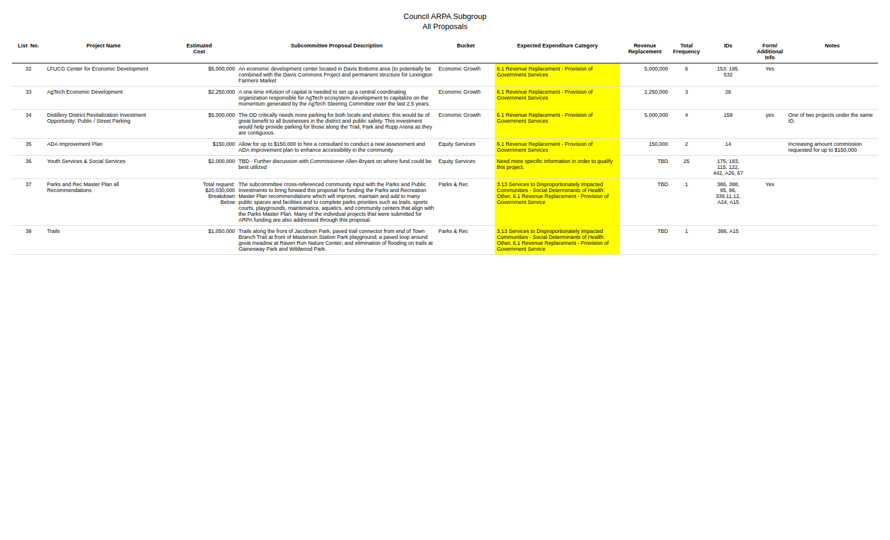Council ARPA Subgroup
All Proposals
| List No. | Project Name | Estimated Cost | Subcommittee Proposal Description | Bucket | Expected Expenditure Category | Revenue Replacement | Total Frequency | IDs | Form/ Additional Info | Notes |
| --- | --- | --- | --- | --- | --- | --- | --- | --- | --- | --- |
| 32 | LFUCG Center for Economic Development | $5,000,000 | An economic development center located in Davis Bottoms area (to potentially be combined with the Davis Commons Project and permanent structure for Lexington Farmers Market | Economic Growth | 6.1 Revenue Replacement - Provision of Government Services | 5,000,000 | 6 | 153. 195. 532 | Yes | |
| 33 | AgTech Economic Development | $2,250,000 | A one-time infusion of capital is needed to set up a central coordinating organization responsible for AgTech ecosystem development to capitalize on the momentum generated by the AgTech Steering Committee over the last 2.5 years. | Economic Growth | 6.1 Revenue Replacement - Provision of Government Services | 2,250,000 | 3 | 26 | | |
| 34 | Distillery District Revitalization Investment Opportunity: Public / Street Parking | $5,000,000 | The DD critically needs more parking for both locals and visitors; this would be of great benefit to all businesses in the district and public safety. This investment would help provide parking for those along the Trail, Park and Rupp Arena as they are contiguous. | Economic Growth | 6.1 Revenue Replacement - Provision of Government Services | 5,000,000 | 4 | 158 | yes | One of two projects under the same ID. |
| 35 | ADA Improvement Plan | $150,000 | Allow for up to $150,000 to hire a consultant to conduct a new assessment and ADA improvement plan to enhance accessibility in the community. | Equity Services | 6.1 Revenue Replacement - Provision of Government Services | 150,000 | 2 | 14 | | Increasing amount commission requested for up to $150,000 |
| 36 | Youth Services & Social Services | $2,000,000 | TBD - Further discussion with Commissioner Allen-Bryant on where fund could be best utilized | Equity Services | Need more specific information in order to qualify this project. | TBD | 25 | 175, 183, 115, 122, 442, A26, 67 | | |
| 37 | Parks and Rec Master Plan all Recommendations | Total request: $20,030,000 Breakdown Below | The subcommittee cross-referenced community input with the Parks and Public Investments to bring forward this proposal for funding the Parks and Recreation Master Plan recommendations which will improve, maintain and add to many public spaces and facilities and to complete parks priorities such as trails, sports courts, playgrounds, maintenance, aquatics, and community centers that align with the Parks Master Plan. Many of the individual projects that were submitted for ARPA funding are also addressed through this proposal. | Parks & Rec | 3.13 Services to Disproportionately Impacted Communities - Social Determinants of Health: Other, 6.1 Revenue Replacement - Provision of Government Service | TBD | 1 | 386, 388, 95, 96, 339,11,12, A24, A15 | Yes | |
| 38 | Trails | $1,050,000 | Trails along the front of Jacobson Park, paved trail connector from end of Town Branch Trail at front of Masterson Station Park playground; a paved loop around great meadow at Raven Run Nature Center; and elimination of flooding on trails at Gainesway Park and Wildwood Park. | Parks & Rec | 3.13 Services to Disproportionately Impacted Communities - Social Determinants of Health: Other, 6.1 Revenue Replacement - Provision of Government Service | TBD | 1 | 386, A15 | | |